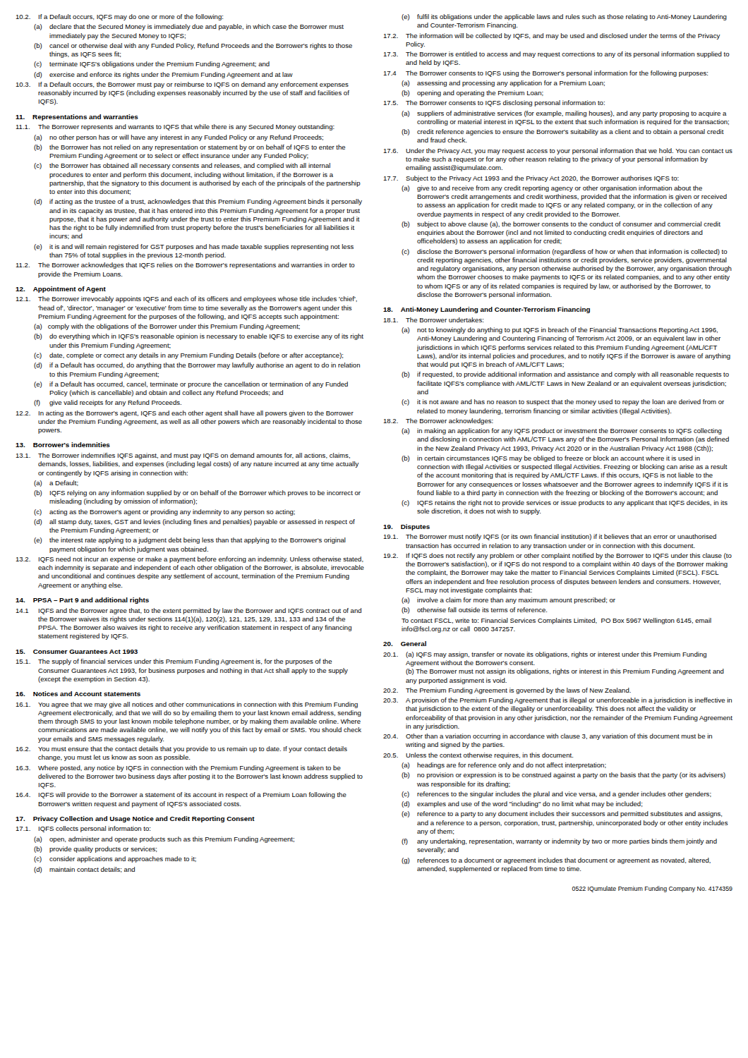10.2. If a Default occurs, IQFS may do one or more of the following:
(a) declare that the Secured Money is immediately due and payable, in which case the Borrower must immediately pay the Secured Money to IQFS;
(b) cancel or otherwise deal with any Funded Policy, Refund Proceeds and the Borrower's rights to those things, as IQFS sees fit;
(c) terminate IQFS's obligations under the Premium Funding Agreement; and
(d) exercise and enforce its rights under the Premium Funding Agreement and at law
10.3. If a Default occurs, the Borrower must pay or reimburse to IQFS on demand any enforcement expenses reasonably incurred by IQFS (including expenses reasonably incurred by the use of staff and facilities of IQFS).
11. Representations and warranties
11.1. The Borrower represents and warrants to IQFS that while there is any Secured Money outstanding:
(a) no other person has or will have any interest in any Funded Policy or any Refund Proceeds;
(b) the Borrower has not relied on any representation or statement by or on behalf of IQFS to enter the Premium Funding Agreement or to select or effect insurance under any Funded Policy;
(c) the Borrower has obtained all necessary consents and releases, and complied with all internal procedures to enter and perform this document, including without limitation, if the Borrower is a partnership, that the signatory to this document is authorised by each of the principals of the partnership to enter into this document;
(d) if acting as the trustee of a trust, acknowledges that this Premium Funding Agreement binds it personally and in its capacity as trustee, that it has entered into this Premium Funding Agreement for a proper trust purpose, that it has power and authority under the trust to enter this Premium Funding Agreement and it has the right to be fully indemnified from trust property before the trust's beneficiaries for all liabilities it incurs; and
(e) it is and will remain registered for GST purposes and has made taxable supplies representing not less than 75% of total supplies in the previous 12-month period.
11.2. The Borrower acknowledges that IQFS relies on the Borrower's representations and warranties in order to provide the Premium Loans.
12. Appointment of Agent
12.1. The Borrower irrevocably appoints IQFS and each of its officers and employees whose title includes 'chief', 'head of', 'director', 'manager' or 'executive' from time to time severally as the Borrower's agent under this Premium Funding Agreement for the purposes of the following, and IQFS accepts such appointment:
(a) comply with the obligations of the Borrower under this Premium Funding Agreement;
(b) do everything which in IQFS's reasonable opinion is necessary to enable IQFS to exercise any of its right under this Premium Funding Agreement;
(c) date, complete or correct any details in any Premium Funding Details (before or after acceptance);
(d) if a Default has occurred, do anything that the Borrower may lawfully authorise an agent to do in relation to this Premium Funding Agreement;
(e) if a Default has occurred, cancel, terminate or procure the cancellation or termination of any Funded Policy (which is cancellable) and obtain and collect any Refund Proceeds; and
(f) give valid receipts for any Refund Proceeds.
12.2. In acting as the Borrower's agent, IQFS and each other agent shall have all powers given to the Borrower under the Premium Funding Agreement, as well as all other powers which are reasonably incidental to those powers.
13. Borrower's indemnities
13.1. The Borrower indemnifies IQFS against, and must pay IQFS on demand amounts for, all actions, claims, demands, losses, liabilities, and expenses (including legal costs) of any nature incurred at any time actually or contingently by IQFS arising in connection with:
(a) a Default;
(b) IQFS relying on any information supplied by or on behalf of the Borrower which proves to be incorrect or misleading (including by omission of information);
(c) acting as the Borrower's agent or providing any indemnity to any person so acting;
(d) all stamp duty, taxes, GST and levies (including fines and penalties) payable or assessed in respect of the Premium Funding Agreement; or
(e) the interest rate applying to a judgment debt being less than that applying to the Borrower's original payment obligation for which judgment was obtained.
13.2. IQFS need not incur an expense or make a payment before enforcing an indemnity. Unless otherwise stated, each indemnity is separate and independent of each other obligation of the Borrower, is absolute, irrevocable and unconditional and continues despite any settlement of account, termination of the Premium Funding Agreement or anything else.
14. PPSA – Part 9 and additional rights
14.1 IQFS and the Borrower agree that, to the extent permitted by law the Borrower and IQFS contract out of and the Borrower waives its rights under sections 114(1)(a), 120(2), 121, 125, 129, 131, 133 and 134 of the PPSA. The Borrower also waives its right to receive any verification statement in respect of any financing statement registered by IQFS.
15. Consumer Guarantees Act 1993
15.1. The supply of financial services under this Premium Funding Agreement is, for the purposes of the Consumer Guarantees Act 1993, for business purposes and nothing in that Act shall apply to the supply (except the exemption in Section 43).
16. Notices and Account statements
16.1. You agree that we may give all notices and other communications in connection with this Premium Funding Agreement electronically, and that we will do so by emailing them to your last known email address, sending them through SMS to your last known mobile telephone number, or by making them available online. Where communications are made available online, we will notify you of this fact by email or SMS. You should check your emails and SMS messages regularly.
16.2. You must ensure that the contact details that you provide to us remain up to date. If your contact details change, you must let us know as soon as possible.
16.3. Where posted, any notice by IQFS in connection with the Premium Funding Agreement is taken to be delivered to the Borrower two business days after posting it to the Borrower's last known address supplied to IQFS.
16.4. IQFS will provide to the Borrower a statement of its account in respect of a Premium Loan following the Borrower's written request and payment of IQFS's associated costs.
17. Privacy Collection and Usage Notice and Credit Reporting Consent
17.1. IQFS collects personal information to:
(a) open, administer and operate products such as this Premium Funding Agreement;
(b) provide quality products or services;
(c) consider applications and approaches made to it;
(d) maintain contact details; and
(e) fulfil its obligations under the applicable laws and rules such as those relating to Anti-Money Laundering and Counter-Terrorism Financing.
17.2. The information will be collected by IQFS, and may be used and disclosed under the terms of the Privacy Policy.
17.3. The Borrower is entitled to access and may request corrections to any of its personal information supplied to and held by IQFS.
17.4 The Borrower consents to IQFS using the Borrower's personal information for the following purposes:
(a) assessing and processing any application for a Premium Loan;
(b) opening and operating the Premium Loan;
17.5. The Borrower consents to IQFS disclosing personal information to:
(a) suppliers of administrative services (for example, mailing houses), and any party proposing to acquire a controlling or material interest in IQFSL to the extent that such information is required for the transaction;
(b) credit reference agencies to ensure the Borrower's suitability as a client and to obtain a personal credit and fraud check.
17.6. Under the Privacy Act, you may request access to your personal information that we hold. You can contact us to make such a request or for any other reason relating to the privacy of your personal information by emailing assist@iqumulate.com.
17.7. Subject to the Privacy Act 1993 and the Privacy Act 2020, the Borrower authorises IQFS to:
(a) give to and receive from any credit reporting agency or other organisation information about the Borrower's credit arrangements and credit worthiness, provided that the information is given or received to assess an application for credit made to IQFS or any related company, or in the collection of any overdue payments in respect of any credit provided to the Borrower.
(b) subject to above clause (a), the borrower consents to the conduct of consumer and commercial credit enquiries about the Borrower (incl and not limited to conducting credit enquiries of directors and officeholders) to assess an application for credit;
(c) disclose the Borrower's personal information (regardless of how or when that information is collected) to credit reporting agencies, other financial institutions or credit providers, service providers, governmental and regulatory organisations, any person otherwise authorised by the Borrower, any organisation through whom the Borrower chooses to make payments to IQFS or its related companies, and to any other entity to whom IQFS or any of its related companies is required by law, or authorised by the Borrower, to disclose the Borrower's personal information.
18. Anti-Money Laundering and Counter-Terrorism Financing
18.1. The Borrower undertakes:
(a) not to knowingly do anything to put IQFS in breach of the Financial Transactions Reporting Act 1996, Anti-Money Laundering and Countering Financing of Terrorism Act 2009, or an equivalent law in other jurisdictions in which IQFS performs services related to this Premium Funding Agreement (AML/CFT Laws), and/or its internal policies and procedures, and to notify IQFS if the Borrower is aware of anything that would put IQFS in breach of AML/CFT Laws;
(b) if requested, to provide additional information and assistance and comply with all reasonable requests to facilitate IQFS's compliance with AML/CTF Laws in New Zealand or an equivalent overseas jurisdiction; and
(c) it is not aware and has no reason to suspect that the money used to repay the loan are derived from or related to money laundering, terrorism financing or similar activities (Illegal Activities).
18.2. The Borrower acknowledges:
(a) in making an application for any IQFS product or investment the Borrower consents to IQFS collecting and disclosing in connection with AML/CTF Laws any of the Borrower's Personal Information (as defined in the New Zealand Privacy Act 1993, Privacy Act 2020 or in the Australian Privacy Act 1988 (Cth));
(b) in certain circumstances IQFS may be obliged to freeze or block an account where it is used in connection with Illegal Activities or suspected Illegal Activities. Freezing or blocking can arise as a result of the account monitoring that is required by AML/CTF Laws. If this occurs, IQFS is not liable to the Borrower for any consequences or losses whatsoever and the Borrower agrees to indemnify IQFS if it is found liable to a third party in connection with the freezing or blocking of the Borrower's account; and
(c) IQFS retains the right not to provide services or issue products to any applicant that IQFS decides, in its sole discretion, it does not wish to supply.
19. Disputes
19.1. The Borrower must notify IQFS (or its own financial institution) if it believes that an error or unauthorised transaction has occurred in relation to any transaction under or in connection with this document.
19.2. If IQFS does not rectify any problem or other complaint notified by the Borrower to IQFS under this clause (to the Borrower's satisfaction), or if IQFS do not respond to a complaint within 40 days of the Borrower making the complaint, the Borrower may take the matter to Financial Services Complaints Limited (FSCL). FSCL offers an independent and free resolution process of disputes between lenders and consumers. However, FSCL may not investigate complaints that:
(a) involve a claim for more than any maximum amount prescribed; or
(b) otherwise fall outside its terms of reference.
To contact FSCL, write to: Financial Services Complaints Limited, PO Box 5967 Wellington 6145, email info@fscl.org.nz or call 0800 347257.
20. General
20.1.(a) IQFS may assign, transfer or novate its obligations, rights or interest under this Premium Funding Agreement without the Borrower's consent.
(b) The Borrower must not assign its obligations, rights or interest in this Premium Funding Agreement and any purported assignment is void.
20.2. The Premium Funding Agreement is governed by the laws of New Zealand.
20.3. A provision of the Premium Funding Agreement that is illegal or unenforceable in a jurisdiction is ineffective in that jurisdiction to the extent of the illegality or unenforceability. This does not affect the validity or enforceability of that provision in any other jurisdiction, nor the remainder of the Premium Funding Agreement in any jurisdiction.
20.4. Other than a variation occurring in accordance with clause 3, any variation of this document must be in writing and signed by the parties.
20.5. Unless the context otherwise requires, in this document.
(a) headings are for reference only and do not affect interpretation;
(b) no provision or expression is to be construed against a party on the basis that the party (or its advisers) was responsible for its drafting;
(c) references to the singular includes the plural and vice versa, and a gender includes other genders;
(d) examples and use of the word "including" do no limit what may be included;
(e) reference to a party to any document includes their successors and permitted substitutes and assigns, and a reference to a person, corporation, trust, partnership, unincorporated body or other entity includes any of them;
(f) any undertaking, representation, warranty or indemnity by two or more parties binds them jointly and severally; and
(g) references to a document or agreement includes that document or agreement as novated, altered, amended, supplemented or replaced from time to time.
0522 IQumulate Premium Funding Company No. 4174359